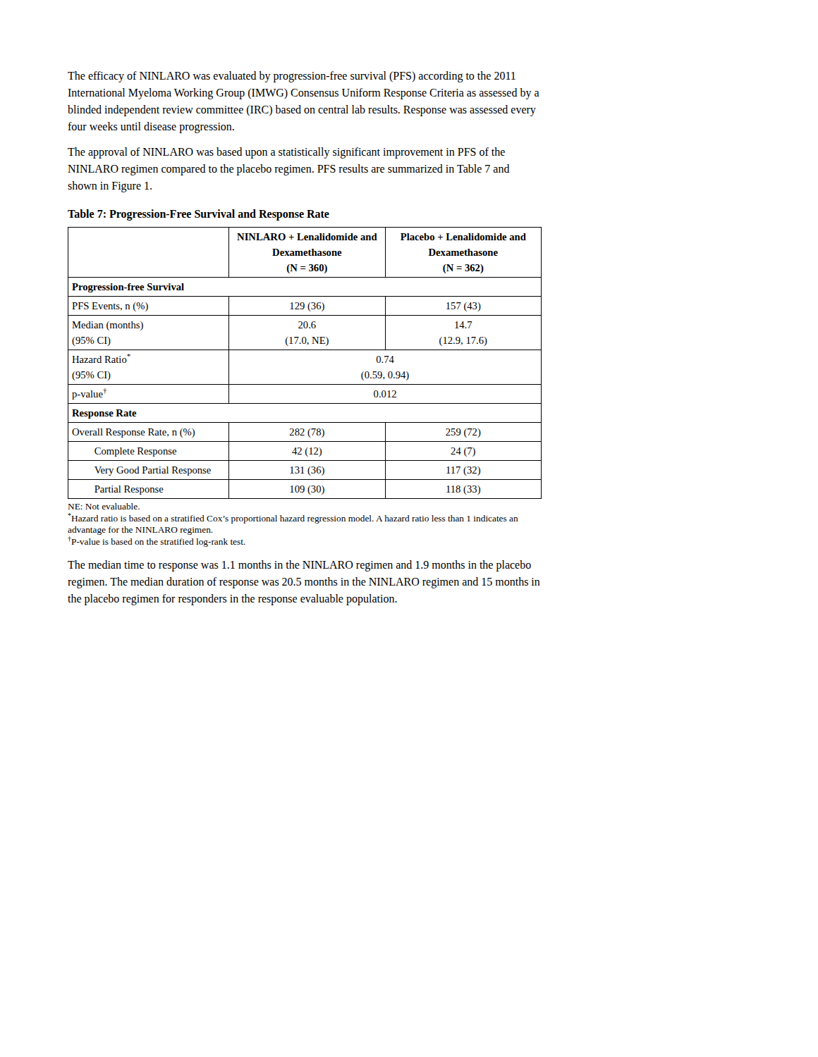The efficacy of NINLARO was evaluated by progression-free survival (PFS) according to the 2011 International Myeloma Working Group (IMWG) Consensus Uniform Response Criteria as assessed by a blinded independent review committee (IRC) based on central lab results. Response was assessed every four weeks until disease progression.
The approval of NINLARO was based upon a statistically significant improvement in PFS of the NINLARO regimen compared to the placebo regimen. PFS results are summarized in Table 7 and shown in Figure 1.
Table 7: Progression-Free Survival and Response Rate
| | NINLARO + Lenalidomide and Dexamethasone (N = 360) | Placebo + Lenalidomide and Dexamethasone (N = 362) |
| --- | --- | --- |
| Progression-free Survival |
| PFS Events, n (%) | 129 (36) | 157 (43) |
| Median (months) (95% CI) | 20.6 (17.0, NE) | 14.7 (12.9, 17.6) |
| Hazard Ratio * (95% CI) | 0.74 (0.59, 0.94) |
| p-value † | 0.012 |
| Response Rate |
| Overall Response Rate, n (%) | 282 (78) | 259 (72) |
| Complete Response | 42 (12) | 24 (7) |
| Very Good Partial Response | 131 (36) | 117 (32) |
| Partial Response | 109 (30) | 118 (33) |
NE: Not evaluable.
*Hazard ratio is based on a stratified Cox’s proportional hazard regression model. A hazard ratio less than 1 indicates an advantage for the NINLARO regimen.
†P-value is based on the stratified log-rank test.
The median time to response was 1.1 months in the NINLARO regimen and 1.9 months in the placebo regimen. The median duration of response was 20.5 months in the NINLARO regimen and 15 months in the placebo regimen for responders in the response evaluable population.